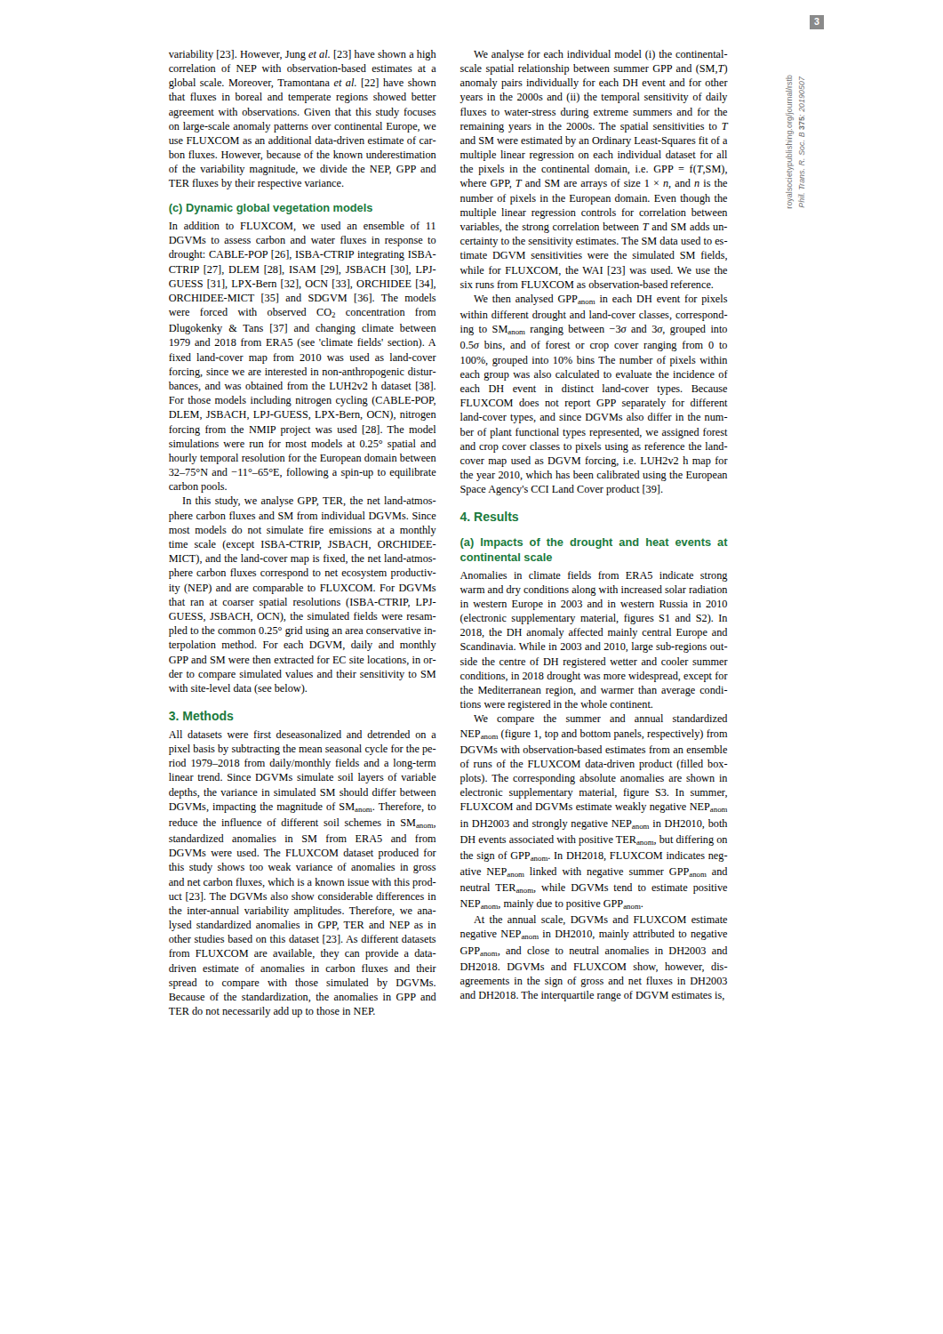3
royalsocietypublishing.org/journal/rstb
Phil. Trans. R. Soc. B 375: 20190507
variability [23]. However, Jung et al. [23] have shown a high correlation of NEP with observation-based estimates at a global scale. Moreover, Tramontana et al. [22] have shown that fluxes in boreal and temperate regions showed better agreement with observations. Given that this study focuses on large-scale anomaly patterns over continental Europe, we use FLUXCOM as an additional data-driven estimate of carbon fluxes. However, because of the known underestimation of the variability magnitude, we divide the NEP, GPP and TER fluxes by their respective variance.
(c) Dynamic global vegetation models
In addition to FLUXCOM, we used an ensemble of 11 DGVMs to assess carbon and water fluxes in response to drought: CABLE-POP [26], ISBA-CTRIP integrating ISBA-CTRIP [27], DLEM [28], ISAM [29], JSBACH [30], LPJ-GUESS [31], LPX-Bern [32], OCN [33], ORCHIDEE [34], ORCHIDEE-MICT [35] and SDGVM [36]. The models were forced with observed CO2 concentration from Dlugokenky & Tans [37] and changing climate between 1979 and 2018 from ERA5 (see 'climate fields' section). A fixed land-cover map from 2010 was used as land-cover forcing, since we are interested in non-anthropogenic disturbances, and was obtained from the LUH2v2 h dataset [38]. For those models including nitrogen cycling (CABLE-POP, DLEM, JSBACH, LPJ-GUESS, LPX-Bern, OCN), nitrogen forcing from the NMIP project was used [28]. The model simulations were run for most models at 0.25° spatial and hourly temporal resolution for the European domain between 32–75°N and −11°–65°E, following a spin-up to equilibrate carbon pools.
In this study, we analyse GPP, TER, the net land-atmosphere carbon fluxes and SM from individual DGVMs. Since most models do not simulate fire emissions at a monthly time scale (except ISBA-CTRIP, JSBACH, ORCHIDEE-MICT), and the land-cover map is fixed, the net land-atmosphere carbon fluxes correspond to net ecosystem productivity (NEP) and are comparable to FLUXCOM. For DGVMs that ran at coarser spatial resolutions (ISBA-CTRIP, LPJ-GUESS, JSBACH, OCN), the simulated fields were resampled to the common 0.25° grid using an area conservative interpolation method. For each DGVM, daily and monthly GPP and SM were then extracted for EC site locations, in order to compare simulated values and their sensitivity to SM with site-level data (see below).
3. Methods
All datasets were first deseasonalized and detrended on a pixel basis by subtracting the mean seasonal cycle for the period 1979–2018 from daily/monthly fields and a long-term linear trend. Since DGVMs simulate soil layers of variable depths, the variance in simulated SM should differ between DGVMs, impacting the magnitude of SManom. Therefore, to reduce the influence of different soil schemes in SManom, standardized anomalies in SM from ERA5 and from DGVMs were used. The FLUXCOM dataset produced for this study shows too weak variance of anomalies in gross and net carbon fluxes, which is a known issue with this product [23]. The DGVMs also show considerable differences in the inter-annual variability amplitudes. Therefore, we analysed standardized anomalies in GPP, TER and NEP as in other studies based on this dataset [23]. As different datasets from FLUXCOM are available, they can provide a data-driven estimate of anomalies in carbon fluxes and their spread to compare with those simulated by DGVMs. Because of the standardization, the anomalies in GPP and TER do not necessarily add up to those in NEP.
We analyse for each individual model (i) the continental-scale spatial relationship between summer GPP and (SM,T) anomaly pairs individually for each DH event and for other years in the 2000s and (ii) the temporal sensitivity of daily fluxes to water-stress during extreme summers and for the remaining years in the 2000s. The spatial sensitivities to T and SM were estimated by an Ordinary Least-Squares fit of a multiple linear regression on each individual dataset for all the pixels in the continental domain, i.e. GPP = f(T,SM), where GPP, T and SM are arrays of size 1 × n, and n is the number of pixels in the European domain. Even though the multiple linear regression controls for correlation between variables, the strong correlation between T and SM adds uncertainty to the sensitivity estimates. The SM data used to estimate DGVM sensitivities were the simulated SM fields, while for FLUXCOM, the WAI [23] was used. We use the six runs from FLUXCOM as observation-based reference.
We then analysed GPPanom in each DH event for pixels within different drought and land-cover classes, corresponding to SManom ranging between −3σ and 3σ, grouped into 0.5σ bins, and of forest or crop cover ranging from 0 to 100%, grouped into 10% bins The number of pixels within each group was also calculated to evaluate the incidence of each DH event in distinct land-cover types. Because FLUXCOM does not report GPP separately for different land-cover types, and since DGVMs also differ in the number of plant functional types represented, we assigned forest and crop cover classes to pixels using as reference the land-cover map used as DGVM forcing, i.e. LUH2v2 h map for the year 2010, which has been calibrated using the European Space Agency's CCI Land Cover product [39].
4. Results
(a) Impacts of the drought and heat events at continental scale
Anomalies in climate fields from ERA5 indicate strong warm and dry conditions along with increased solar radiation in western Europe in 2003 and in western Russia in 2010 (electronic supplementary material, figures S1 and S2). In 2018, the DH anomaly affected mainly central Europe and Scandinavia. While in 2003 and 2010, large sub-regions outside the centre of DH registered wetter and cooler summer conditions, in 2018 drought was more widespread, except for the Mediterranean region, and warmer than average conditions were registered in the whole continent.
We compare the summer and annual standardized NEPanom (figure 1, top and bottom panels, respectively) from DGVMs with observation-based estimates from an ensemble of runs of the FLUXCOM data-driven product (filled box-plots). The corresponding absolute anomalies are shown in electronic supplementary material, figure S3. In summer, FLUXCOM and DGVMs estimate weakly negative NEPanom in DH2003 and strongly negative NEPanom in DH2010, both DH events associated with positive TERanom, but differing on the sign of GPPanom. In DH2018, FLUXCOM indicates negative NEPanom linked with negative summer GPPanom and neutral TERanom, while DGVMs tend to estimate positive NEPanom, mainly due to positive GPPanom.
At the annual scale, DGVMs and FLUXCOM estimate negative NEPanom in DH2010, mainly attributed to negative GPPanom, and close to neutral anomalies in DH2003 and DH2018. DGVMs and FLUXCOM show, however, disagreements in the sign of gross and net fluxes in DH2003 and DH2018. The interquartile range of DGVM estimates is,